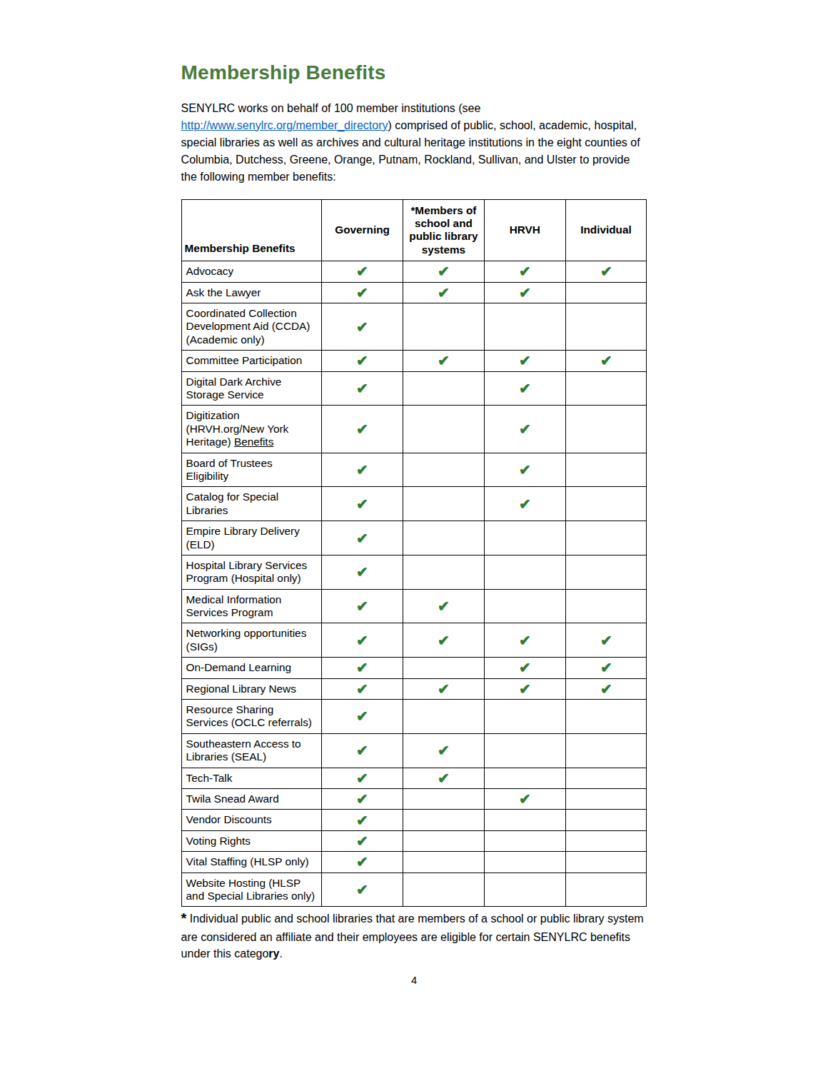Membership Benefits
SENYLRC works on behalf of 100 member institutions (see http://www.senylrc.org/member_directory) comprised of public, school, academic, hospital, special libraries as well as archives and cultural heritage institutions in the eight counties of Columbia, Dutchess, Greene, Orange, Putnam, Rockland, Sullivan, and Ulster to provide the following member benefits:
| Membership Benefits | Governing | *Members of school and public library systems | HRVH | Individual |
| --- | --- | --- | --- | --- |
| Advocacy | ✔ | ✔ | ✔ | ✔ |
| Ask the Lawyer | ✔ | ✔ | ✔ | |
| Coordinated Collection Development Aid (CCDA) (Academic only) | ✔ | | | |
| Committee Participation | ✔ | ✔ | ✔ | ✔ |
| Digital Dark Archive Storage Service | ✔ | | ✔ | |
| Digitization (HRVH.org/New York Heritage) Benefits | ✔ | | ✔ | |
| Board of Trustees Eligibility | ✔ | | ✔ | |
| Catalog for Special Libraries | ✔ | | ✔ | |
| Empire Library Delivery (ELD) | ✔ | | | |
| Hospital Library Services Program (Hospital only) | ✔ | | | |
| Medical Information Services Program | ✔ | ✔ | | |
| Networking opportunities (SIGs) | ✔ | ✔ | ✔ | ✔ |
| On-Demand Learning | ✔ | | ✔ | ✔ |
| Regional Library News | ✔ | ✔ | ✔ | ✔ |
| Resource Sharing Services (OCLC referrals) | ✔ | | | |
| Southeastern Access to Libraries (SEAL) | ✔ | ✔ | | |
| Tech-Talk | ✔ | ✔ | | |
| Twila Snead Award | ✔ | | ✔ | |
| Vendor Discounts | ✔ | | | |
| Voting Rights | ✔ | | | |
| Vital Staffing (HLSP only) | ✔ | | | |
| Website Hosting (HLSP and Special Libraries only) | ✔ | | | |
* Individual public and school libraries that are members of a school or public library system are considered an affiliate and their employees are eligible for certain SENYLRC benefits under this category.
4